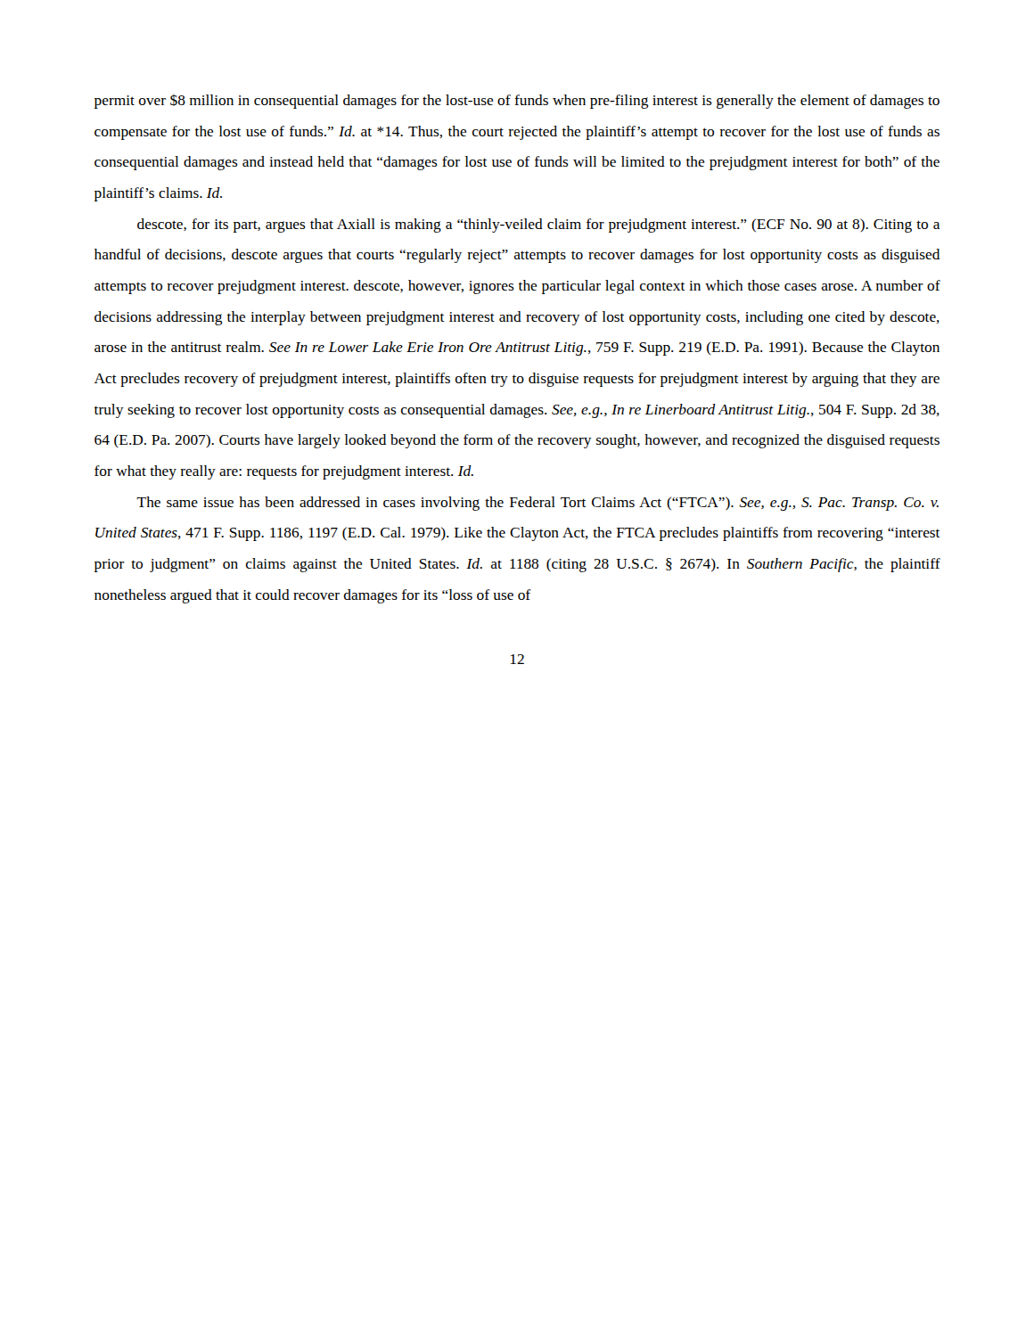permit over $8 million in consequential damages for the lost-use of funds when pre-filing interest is generally the element of damages to compensate for the lost use of funds.” Id. at *14. Thus, the court rejected the plaintiff’s attempt to recover for the lost use of funds as consequential damages and instead held that “damages for lost use of funds will be limited to the prejudgment interest for both” of the plaintiff’s claims. Id.
descote, for its part, argues that Axiall is making a “thinly-veiled claim for prejudgment interest.” (ECF No. 90 at 8). Citing to a handful of decisions, descote argues that courts “regularly reject” attempts to recover damages for lost opportunity costs as disguised attempts to recover prejudgment interest. descote, however, ignores the particular legal context in which those cases arose. A number of decisions addressing the interplay between prejudgment interest and recovery of lost opportunity costs, including one cited by descote, arose in the antitrust realm. See In re Lower Lake Erie Iron Ore Antitrust Litig., 759 F. Supp. 219 (E.D. Pa. 1991). Because the Clayton Act precludes recovery of prejudgment interest, plaintiffs often try to disguise requests for prejudgment interest by arguing that they are truly seeking to recover lost opportunity costs as consequential damages. See, e.g., In re Linerboard Antitrust Litig., 504 F. Supp. 2d 38, 64 (E.D. Pa. 2007). Courts have largely looked beyond the form of the recovery sought, however, and recognized the disguised requests for what they really are: requests for prejudgment interest. Id.
The same issue has been addressed in cases involving the Federal Tort Claims Act (“FTCA”). See, e.g., S. Pac. Transp. Co. v. United States, 471 F. Supp. 1186, 1197 (E.D. Cal. 1979). Like the Clayton Act, the FTCA precludes plaintiffs from recovering “interest prior to judgment” on claims against the United States. Id. at 1188 (citing 28 U.S.C. § 2674). In Southern Pacific, the plaintiff nonetheless argued that it could recover damages for its “loss of use of
12